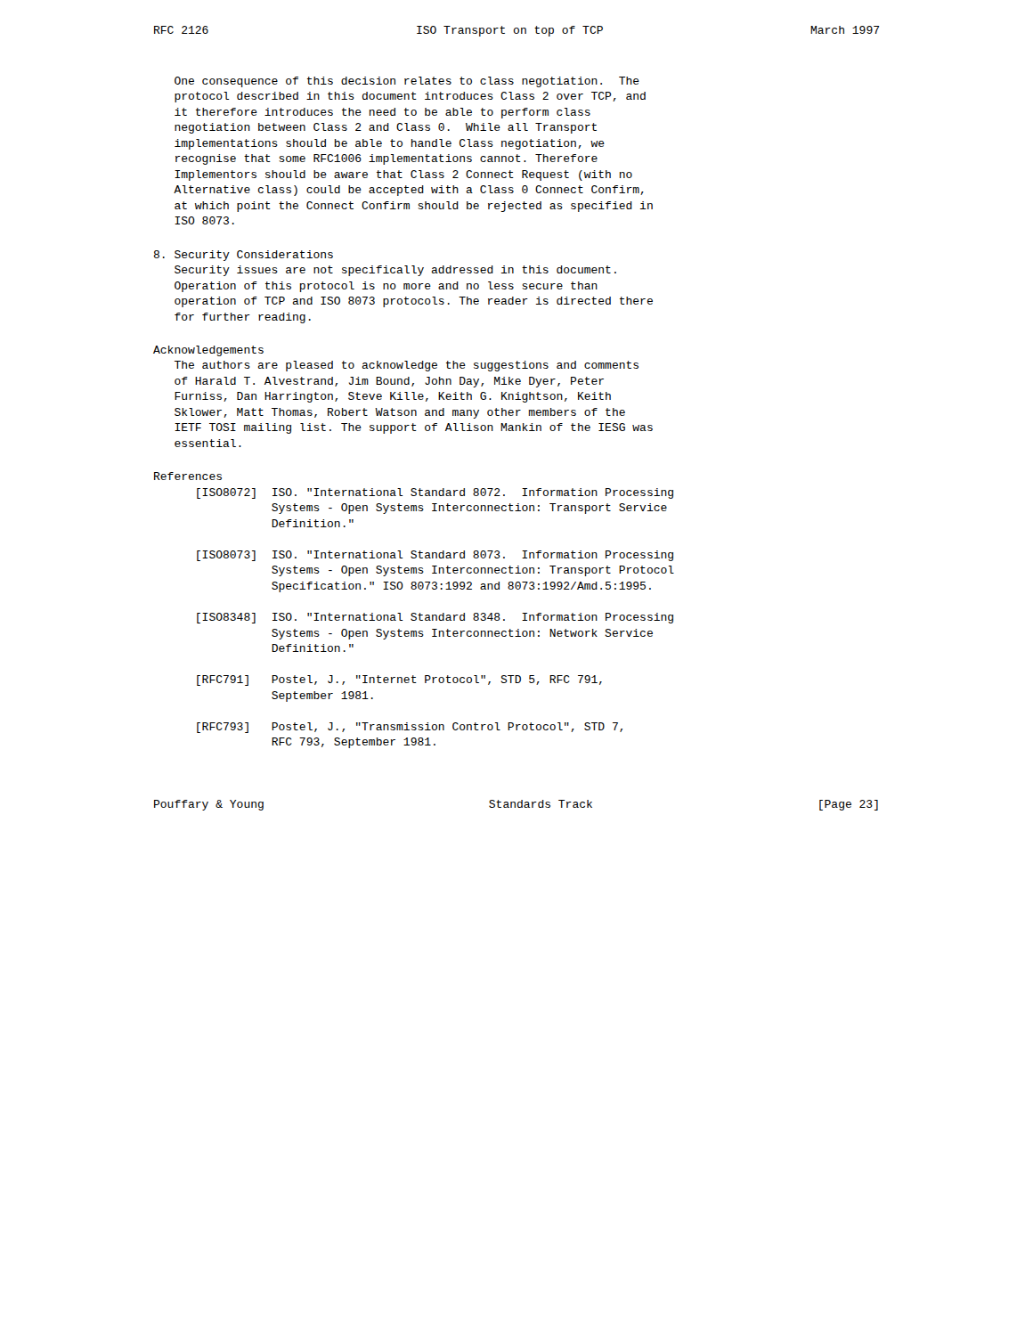RFC 2126 ISO Transport on top of TCP March 1997
   One consequence of this decision relates to class negotiation.  The
   protocol described in this document introduces Class 2 over TCP, and
   it therefore introduces the need to be able to perform class
   negotiation between Class 2 and Class 0.  While all Transport
   implementations should be able to handle Class negotiation, we
   recognise that some RFC1006 implementations cannot. Therefore
   Implementors should be aware that Class 2 Connect Request (with no
   Alternative class) could be accepted with a Class 0 Connect Confirm,
   at which point the Connect Confirm should be rejected as specified in
   ISO 8073.
8. Security Considerations
   Security issues are not specifically addressed in this document.
   Operation of this protocol is no more and no less secure than
   operation of TCP and ISO 8073 protocols. The reader is directed there
   for further reading.
Acknowledgements
   The authors are pleased to acknowledge the suggestions and comments
   of Harald T. Alvestrand, Jim Bound, John Day, Mike Dyer, Peter
   Furniss, Dan Harrington, Steve Kille, Keith G. Knightson, Keith
   Sklower, Matt Thomas, Robert Watson and many other members of the
   IETF TOSI mailing list. The support of Allison Mankin of the IESG was
   essential.
References
      [ISO8072]  ISO. "International Standard 8072.  Information Processing
                 Systems - Open Systems Interconnection: Transport Service
                 Definition."

      [ISO8073]  ISO. "International Standard 8073.  Information Processing
                 Systems - Open Systems Interconnection: Transport Protocol
                 Specification." ISO 8073:1992 and 8073:1992/Amd.5:1995.

      [ISO8348]  ISO. "International Standard 8348.  Information Processing
                 Systems - Open Systems Interconnection: Network Service
                 Definition."

      [RFC791]   Postel, J., "Internet Protocol", STD 5, RFC 791,
                 September 1981.

      [RFC793]   Postel, J., "Transmission Control Protocol", STD 7,
                 RFC 793, September 1981.
Pouffary & Young Standards Track [Page 23]